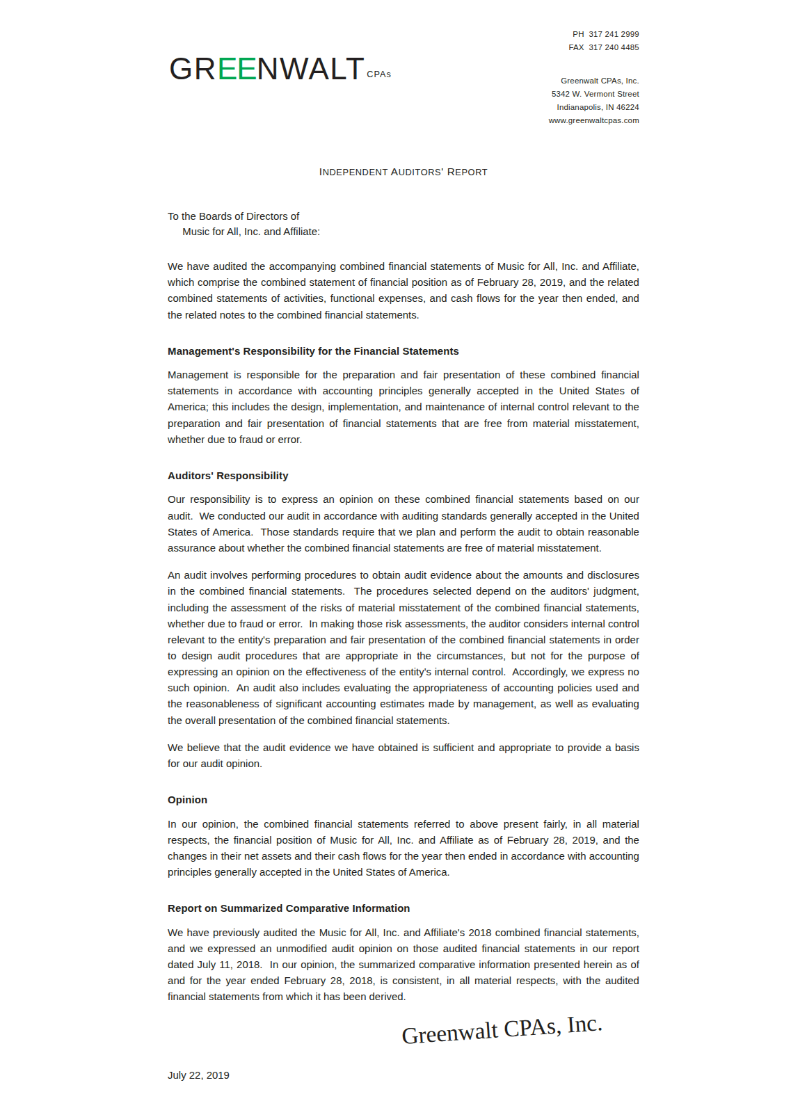GREENWALT CPAs
PH 317 241 2999
FAX 317 240 4485
Greenwalt CPAs, Inc.
5342 W. Vermont Street
Indianapolis, IN 46224
www.greenwaltcpas.com
INDEPENDENT AUDITORS' REPORT
To the Boards of Directors of Music for All, Inc. and Affiliate:
We have audited the accompanying combined financial statements of Music for All, Inc. and Affiliate, which comprise the combined statement of financial position as of February 28, 2019, and the related combined statements of activities, functional expenses, and cash flows for the year then ended, and the related notes to the combined financial statements.
Management's Responsibility for the Financial Statements
Management is responsible for the preparation and fair presentation of these combined financial statements in accordance with accounting principles generally accepted in the United States of America; this includes the design, implementation, and maintenance of internal control relevant to the preparation and fair presentation of financial statements that are free from material misstatement, whether due to fraud or error.
Auditors' Responsibility
Our responsibility is to express an opinion on these combined financial statements based on our audit. We conducted our audit in accordance with auditing standards generally accepted in the United States of America. Those standards require that we plan and perform the audit to obtain reasonable assurance about whether the combined financial statements are free of material misstatement.
An audit involves performing procedures to obtain audit evidence about the amounts and disclosures in the combined financial statements. The procedures selected depend on the auditors' judgment, including the assessment of the risks of material misstatement of the combined financial statements, whether due to fraud or error. In making those risk assessments, the auditor considers internal control relevant to the entity's preparation and fair presentation of the combined financial statements in order to design audit procedures that are appropriate in the circumstances, but not for the purpose of expressing an opinion on the effectiveness of the entity's internal control. Accordingly, we express no such opinion. An audit also includes evaluating the appropriateness of accounting policies used and the reasonableness of significant accounting estimates made by management, as well as evaluating the overall presentation of the combined financial statements.
We believe that the audit evidence we have obtained is sufficient and appropriate to provide a basis for our audit opinion.
Opinion
In our opinion, the combined financial statements referred to above present fairly, in all material respects, the financial position of Music for All, Inc. and Affiliate as of February 28, 2019, and the changes in their net assets and their cash flows for the year then ended in accordance with accounting principles generally accepted in the United States of America.
Report on Summarized Comparative Information
We have previously audited the Music for All, Inc. and Affiliate's 2018 combined financial statements, and we expressed an unmodified audit opinion on those audited financial statements in our report dated July 11, 2018. In our opinion, the summarized comparative information presented herein as of and for the year ended February 28, 2018, is consistent, in all material respects, with the audited financial statements from which it has been derived.
Greenwalt CPAs, Inc.
July 22, 2019